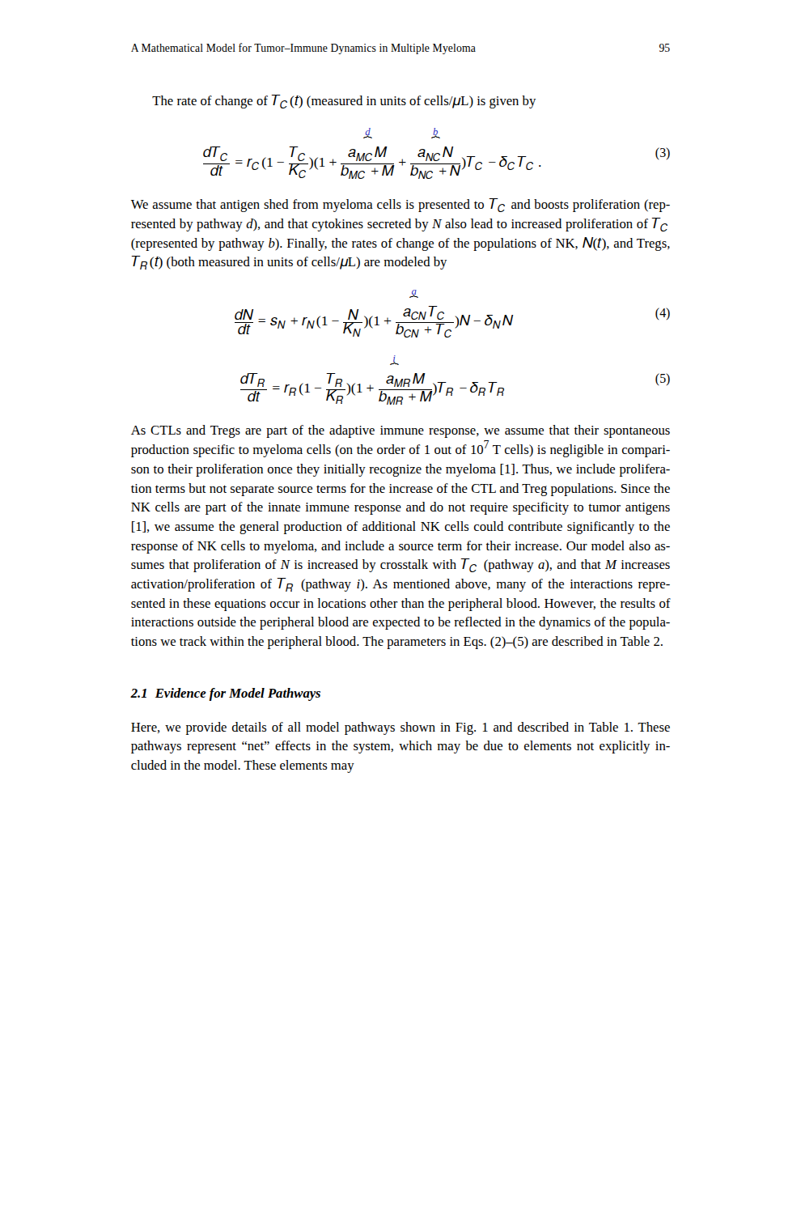A Mathematical Model for Tumor–Immune Dynamics in Multiple Myeloma 95
The rate of change of TC(t) (measured in units of cells/μL) is given by
dTCdt = rC (1−TCKC) (1+ aMCMbMC+M ⏞d + aNCNbNC+N ⏞b ) TC − δCTC .
(3)
We assume that antigen shed from myeloma cells is presented to TC and boosts proliferation (represented by pathway d), and that cytokines secreted by N also lead to increased proliferation of TC (represented by pathway b). Finally, the rates of change of the populations of NK, N(t), and Tregs, TR(t) (both measured in units of cells/μL) are modeled by
dNdt = sN + rN (1−NKN) (1+aCNTCbCN+TC) ⏞a N − δNN
(4)
dTRdt = rR (1−TRKR) (1+aMRMbMR+M) ⏞i TR − δRTR
(5)
As CTLs and Tregs are part of the adaptive immune response, we assume that their spontaneous production specific to myeloma cells (on the order of 1 out of 107 T cells) is negligible in comparison to their proliferation once they initially recognize the myeloma [1]. Thus, we include proliferation terms but not separate source terms for the increase of the CTL and Treg populations. Since the NK cells are part of the innate immune response and do not require specificity to tumor antigens [1], we assume the general production of additional NK cells could contribute significantly to the response of NK cells to myeloma, and include a source term for their increase. Our model also assumes that proliferation of N is increased by crosstalk with TC (pathway a), and that M increases activation/proliferation of TR (pathway i). As mentioned above, many of the interactions represented in these equations occur in locations other than the peripheral blood. However, the results of interactions outside the peripheral blood are expected to be reflected in the dynamics of the populations we track within the peripheral blood. The parameters in Eqs. (2)–(5) are described in Table 2.
2.1 Evidence for Model Pathways
Here, we provide details of all model pathways shown in Fig. 1 and described in Table 1. These pathways represent “net” effects in the system, which may be due to elements not explicitly included in the model. These elements may